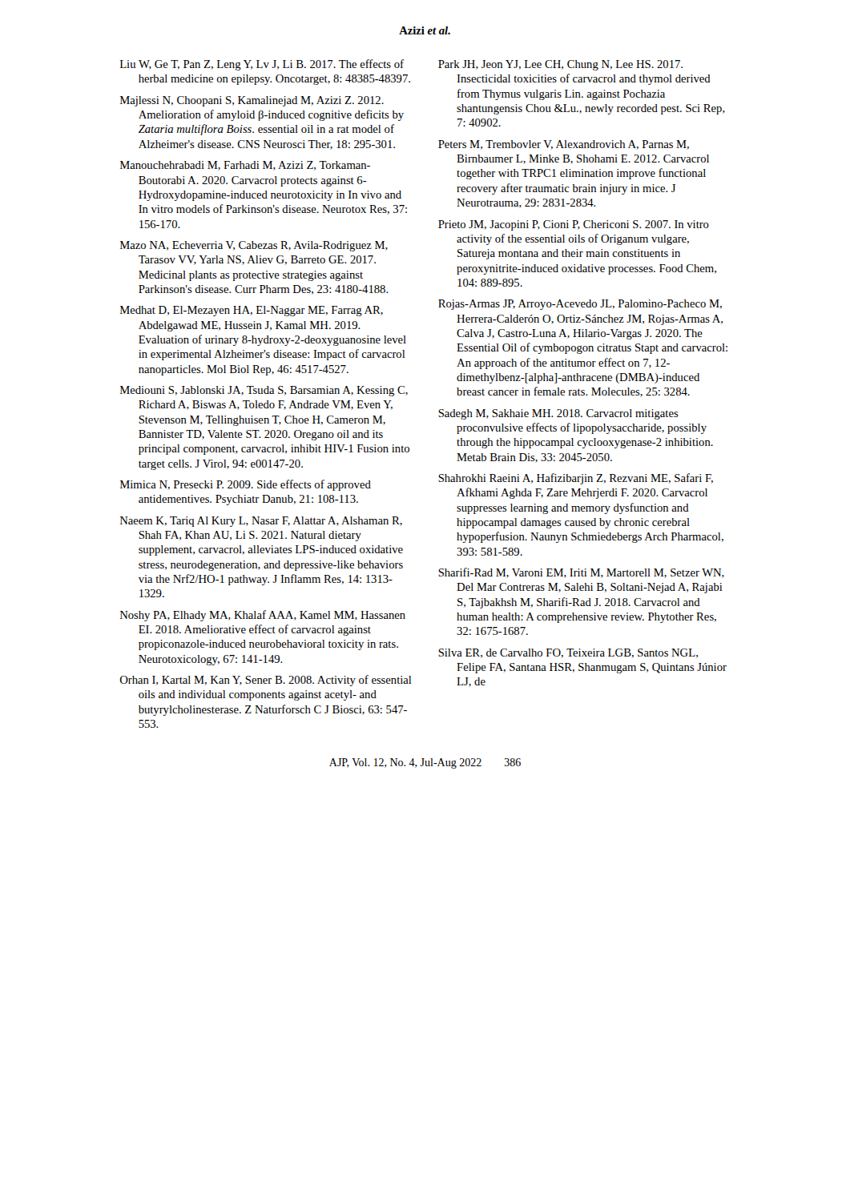Azizi et al.
Liu W, Ge T, Pan Z, Leng Y, Lv J, Li B. 2017. The effects of herbal medicine on epilepsy. Oncotarget, 8: 48385-48397.
Majlessi N, Choopani S, Kamalinejad M, Azizi Z. 2012. Amelioration of amyloid β-induced cognitive deficits by Zataria multiflora Boiss. essential oil in a rat model of Alzheimer's disease. CNS Neurosci Ther, 18: 295-301.
Manouchehrabadi M, Farhadi M, Azizi Z, Torkaman-Boutorabi A. 2020. Carvacrol protects against 6-Hydroxydopamine-induced neurotoxicity in In vivo and In vitro models of Parkinson's disease. Neurotox Res, 37: 156-170.
Mazo NA, Echeverria V, Cabezas R, Avila-Rodriguez M, Tarasov VV, Yarla NS, Aliev G, Barreto GE. 2017. Medicinal plants as protective strategies against Parkinson's disease. Curr Pharm Des, 23: 4180-4188.
Medhat D, El-Mezayen HA, El-Naggar ME, Farrag AR, Abdelgawad ME, Hussein J, Kamal MH. 2019. Evaluation of urinary 8-hydroxy-2-deoxyguanosine level in experimental Alzheimer's disease: Impact of carvacrol nanoparticles. Mol Biol Rep, 46: 4517-4527.
Mediouni S, Jablonski JA, Tsuda S, Barsamian A, Kessing C, Richard A, Biswas A, Toledo F, Andrade VM, Even Y, Stevenson M, Tellinghuisen T, Choe H, Cameron M, Bannister TD, Valente ST. 2020. Oregano oil and its principal component, carvacrol, inhibit HIV-1 Fusion into target cells. J Virol, 94: e00147-20.
Mimica N, Presecki P. 2009. Side effects of approved antidementives. Psychiatr Danub, 21: 108-113.
Naeem K, Tariq Al Kury L, Nasar F, Alattar A, Alshaman R, Shah FA, Khan AU, Li S. 2021. Natural dietary supplement, carvacrol, alleviates LPS-induced oxidative stress, neurodegeneration, and depressive-like behaviors via the Nrf2/HO-1 pathway. J Inflamm Res, 14: 1313-1329.
Noshy PA, Elhady MA, Khalaf AAA, Kamel MM, Hassanen EI. 2018. Ameliorative effect of carvacrol against propiconazole-induced neurobehavioral toxicity in rats. Neurotoxicology, 67: 141-149.
Orhan I, Kartal M, Kan Y, Sener B. 2008. Activity of essential oils and individual components against acetyl- and butyrylcholinesterase. Z Naturforsch C J Biosci, 63: 547-553.
Park JH, Jeon YJ, Lee CH, Chung N, Lee HS. 2017. Insecticidal toxicities of carvacrol and thymol derived from Thymus vulgaris Lin. against Pochazia shantungensis Chou &Lu., newly recorded pest. Sci Rep, 7: 40902.
Peters M, Trembovler V, Alexandrovich A, Parnas M, Birnbaumer L, Minke B, Shohami E. 2012. Carvacrol together with TRPC1 elimination improve functional recovery after traumatic brain injury in mice. J Neurotrauma, 29: 2831-2834.
Prieto JM, Jacopini P, Cioni P, Chericoni S. 2007. In vitro activity of the essential oils of Origanum vulgare, Satureja montana and their main constituents in peroxynitrite-induced oxidative processes. Food Chem, 104: 889-895.
Rojas-Armas JP, Arroyo-Acevedo JL, Palomino-Pacheco M, Herrera-Calderón O, Ortiz-Sánchez JM, Rojas-Armas A, Calva J, Castro-Luna A, Hilario-Vargas J. 2020. The Essential Oil of cymbopogon citratus Stapt and carvacrol: An approach of the antitumor effect on 7, 12-dimethylbenz-[alpha]-anthracene (DMBA)-induced breast cancer in female rats. Molecules, 25: 3284.
Sadegh M, Sakhaie MH. 2018. Carvacrol mitigates proconvulsive effects of lipopolysaccharide, possibly through the hippocampal cyclooxygenase-2 inhibition. Metab Brain Dis, 33: 2045-2050.
Shahrokhi Raeini A, Hafizibarjin Z, Rezvani ME, Safari F, Afkhami Aghda F, Zare Mehrjerdi F. 2020. Carvacrol suppresses learning and memory dysfunction and hippocampal damages caused by chronic cerebral hypoperfusion. Naunyn Schmiedebergs Arch Pharmacol, 393: 581-589.
Sharifi-Rad M, Varoni EM, Iriti M, Martorell M, Setzer WN, Del Mar Contreras M, Salehi B, Soltani-Nejad A, Rajabi S, Tajbakhsh M, Sharifi-Rad J. 2018. Carvacrol and human health: A comprehensive review. Phytother Res, 32: 1675-1687.
Silva ER, de Carvalho FO, Teixeira LGB, Santos NGL, Felipe FA, Santana HSR, Shanmugam S, Quintans Júnior LJ, de
AJP, Vol. 12, No. 4, Jul-Aug 2022 386